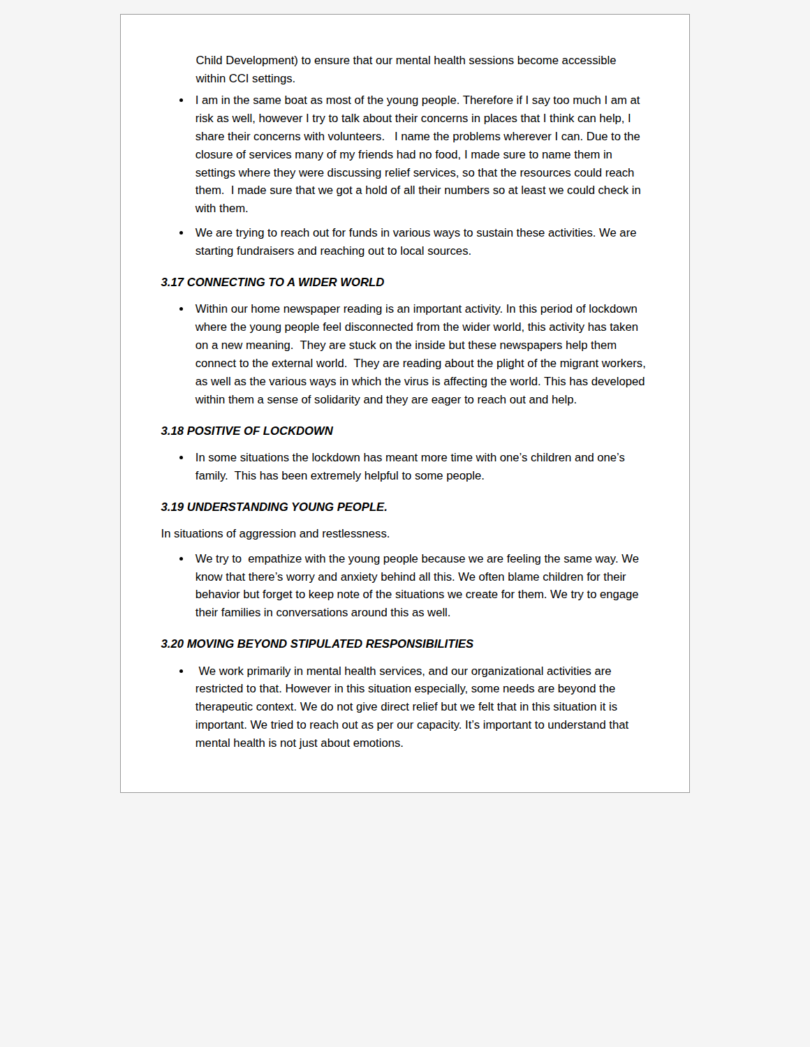Child Development) to ensure that our mental health sessions become accessible within CCI settings.
I am in the same boat as most of the young people. Therefore if I say too much I am at risk as well, however I try to talk about their concerns in places that I think can help, I share their concerns with volunteers. I name the problems wherever I can. Due to the closure of services many of my friends had no food, I made sure to name them in settings where they were discussing relief services, so that the resources could reach them. I made sure that we got a hold of all their numbers so at least we could check in with them.
We are trying to reach out for funds in various ways to sustain these activities. We are starting fundraisers and reaching out to local sources.
3.17 CONNECTING TO A WIDER WORLD
Within our home newspaper reading is an important activity. In this period of lockdown where the young people feel disconnected from the wider world, this activity has taken on a new meaning. They are stuck on the inside but these newspapers help them connect to the external world. They are reading about the plight of the migrant workers, as well as the various ways in which the virus is affecting the world. This has developed within them a sense of solidarity and they are eager to reach out and help.
3.18 POSITIVE OF LOCKDOWN
In some situations the lockdown has meant more time with one’s children and one’s family. This has been extremely helpful to some people.
3.19 UNDERSTANDING YOUNG PEOPLE.
In situations of aggression and restlessness.
We try to empathize with the young people because we are feeling the same way. We know that there’s worry and anxiety behind all this. We often blame children for their behavior but forget to keep note of the situations we create for them. We try to engage their families in conversations around this as well.
3.20 MOVING BEYOND STIPULATED RESPONSIBILITIES
We work primarily in mental health services, and our organizational activities are restricted to that. However in this situation especially, some needs are beyond the therapeutic context. We do not give direct relief but we felt that in this situation it is important. We tried to reach out as per our capacity. It’s important to understand that mental health is not just about emotions.